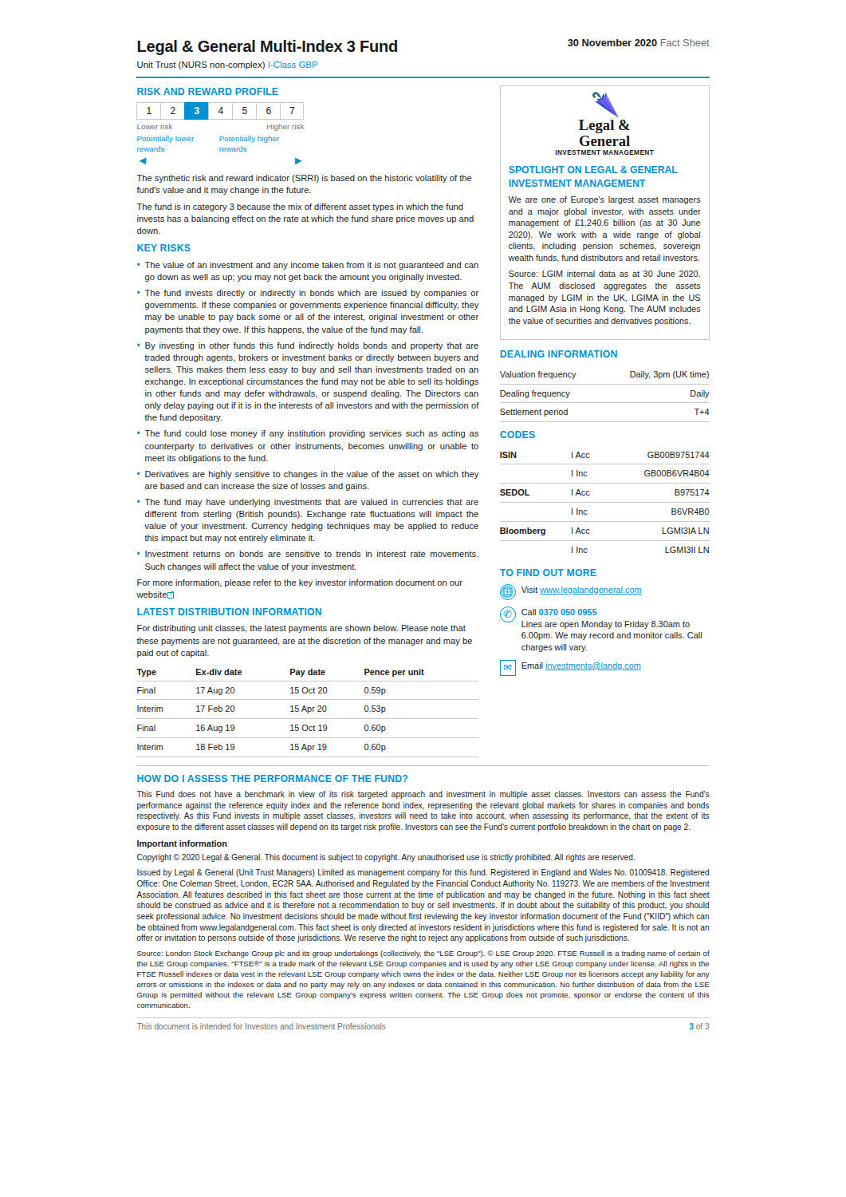Legal & General Multi-Index 3 Fund
Unit Trust (NURS non-complex) I-Class GBP
30 November 2020 Fact Sheet
Risk and reward profile
1
2
3
4
5
6
7
Lower risk Higher risk
Potentially lower rewards Potentially higher rewards
◄►
The synthetic risk and reward indicator (SRRI) is based on the historic volatility of the fund's value and it may change in the future.
The fund is in category 3 because the mix of different asset types in which the fund invests has a balancing effect on the rate at which the fund share price moves up and down.
Key risks
The value of an investment and any income taken from it is not guaranteed and can go down as well as up; you may not get back the amount you originally invested.
The fund invests directly or indirectly in bonds which are issued by companies or governments. If these companies or governments experience financial difficulty, they may be unable to pay back some or all of the interest, original investment or other payments that they owe. If this happens, the value of the fund may fall.
By investing in other funds this fund indirectly holds bonds and property that are traded through agents, brokers or investment banks or directly between buyers and sellers. This makes them less easy to buy and sell than investments traded on an exchange. In exceptional circumstances the fund may not be able to sell its holdings in other funds and may defer withdrawals, or suspend dealing. The Directors can only delay paying out if it is in the interests of all investors and with the permission of the fund depositary.
The fund could lose money if any institution providing services such as acting as counterparty to derivatives or other instruments, becomes unwilling or unable to meet its obligations to the fund.
Derivatives are highly sensitive to changes in the value of the asset on which they are based and can increase the size of losses and gains.
The fund may have underlying investments that are valued in currencies that are different from sterling (British pounds). Exchange rate fluctuations will impact the value of your investment. Currency hedging techniques may be applied to reduce this impact but may not entirely eliminate it.
Investment returns on bonds are sensitive to trends in interest rate movements. Such changes will affect the value of your investment.
For more information, please refer to the key investor information document on our website
Latest distribution information
For distributing unit classes, the latest payments are shown below. Please note that these payments are not guaranteed, are at the discretion of the manager and may be paid out of capital.
| Type | Ex-div date | Pay date | Pence per unit |
| --- | --- | --- | --- |
| Final | 17 Aug 20 | 15 Oct 20 | 0.59p |
| Interim | 17 Feb 20 | 15 Apr 20 | 0.53p |
| Final | 16 Aug 19 | 15 Oct 19 | 0.60p |
| Interim | 18 Feb 19 | 15 Apr 19 | 0.60p |
🌂
Legal &
General INVESTMENT MANAGEMENT
Spotlight on Legal & General Investment Management
We are one of Europe's largest asset managers and a major global investor, with assets under management of £1,240.6 billion (as at 30 June 2020). We work with a wide range of global clients, including pension schemes, sovereign wealth funds, fund distributors and retail investors.
Source: LGIM internal data as at 30 June 2020. The AUM disclosed aggregates the assets managed by LGIM in the UK, LGIMA in the US and LGIM Asia in Hong Kong. The AUM includes the value of securities and derivatives positions.
Dealing information
| Valuation frequency | Daily, 3pm (UK time) |
| Dealing frequency | Daily |
| Settlement period | T+4 |
Codes
| ISIN | I Acc | GB00B9751744 |
| | I Inc | GB00B6VR4B04 |
| SEDOL | I Acc | B975174 |
| | I Inc | B6VR4B0 |
| Bloomberg | I Acc | LGMI3IA LN |
| | I Inc | LGMI3II LN |
To find out more
🌐
Visit www.legalandgeneral.com
✆
Call 0370 050 0955
Lines are open Monday to Friday 8.30am to 6.00pm. We may record and monitor calls. Call charges will vary.
✉
Email investments@landg.com
How do I assess the performance of the fund?
This Fund does not have a benchmark in view of its risk targeted approach and investment in multiple asset classes. Investors can assess the Fund's performance against the reference equity index and the reference bond index, representing the relevant global markets for shares in companies and bonds respectively. As this Fund invests in multiple asset classes, investors will need to take into account, when assessing its performance, that the extent of its exposure to the different asset classes will depend on its target risk profile. Investors can see the Fund's current portfolio breakdown in the chart on page 2.
Important information
Copyright © 2020 Legal & General. This document is subject to copyright. Any unauthorised use is strictly prohibited. All rights are reserved.
Issued by Legal & General (Unit Trust Managers) Limited as management company for this fund. Registered in England and Wales No. 01009418. Registered Office: One Coleman Street, London, EC2R 5AA. Authorised and Regulated by the Financial Conduct Authority No. 119273. We are members of the Investment Association. All features described in this fact sheet are those current at the time of publication and may be changed in the future. Nothing in this fact sheet should be construed as advice and it is therefore not a recommendation to buy or sell investments. If in doubt about the suitability of this product, you should seek professional advice. No investment decisions should be made without first reviewing the key investor information document of the Fund ("KIID") which can be obtained from www.legalandgeneral.com. This fact sheet is only directed at investors resident in jurisdictions where this fund is registered for sale. It is not an offer or invitation to persons outside of those jurisdictions. We reserve the right to reject any applications from outside of such jurisdictions.
Source: London Stock Exchange Group plc and its group undertakings (collectively, the "LSE Group"). © LSE Group 2020. FTSE Russell is a trading name of certain of the LSE Group companies. "FTSE®" is a trade mark of the relevant LSE Group companies and is used by any other LSE Group company under license. All rights in the FTSE Russell indexes or data vest in the relevant LSE Group company which owns the index or the data. Neither LSE Group nor its licensors accept any liability for any errors or omissions in the indexes or data and no party may rely on any indexes or data contained in this communication. No further distribution of data from the LSE Group is permitted without the relevant LSE Group company's express written consent. The LSE Group does not promote, sponsor or endorse the content of this communication.
This document is intended for Investors and Investment Professionals
3 of 3